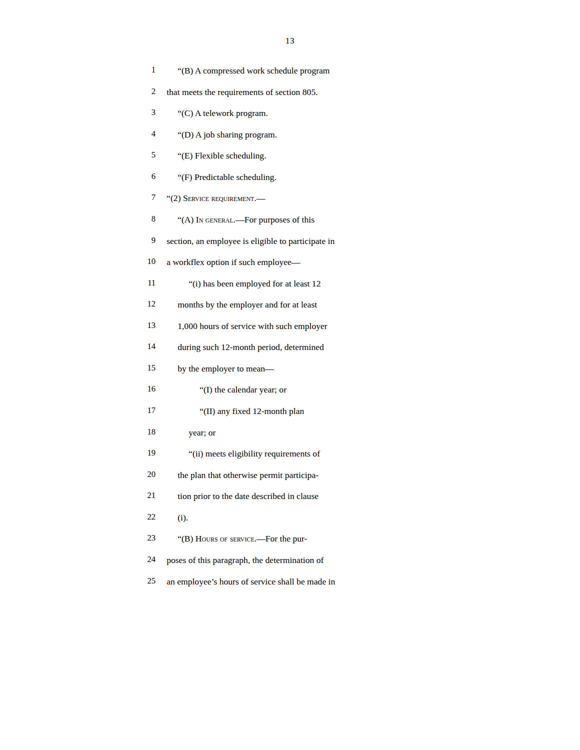13
| 1 | “(B) A compressed work schedule program |
| 2 | that meets the requirements of section 805. |
| 3 | “(C) A telework program. |
| 4 | “(D) A job sharing program. |
| 5 | “(E) Flexible scheduling. |
| 6 | “(F) Predictable scheduling. |
| 7 | “(2) Service requirement .— |
| 8 | “(A) In general .—For purposes of this |
| 9 | section, an employee is eligible to participate in |
| 10 | a workflex option if such employee— |
| 11 | “(i) has been employed for at least 12 |
| 12 | months by the employer and for at least |
| 13 | 1,000 hours of service with such employer |
| 14 | during such 12-month period, determined |
| 15 | by the employer to mean— |
| 16 | “(I) the calendar year; or |
| 17 | “(II) any fixed 12-month plan |
| 18 | year; or |
| 19 | “(ii) meets eligibility requirements of |
| 20 | the plan that otherwise permit participa- |
| 21 | tion prior to the date described in clause |
| 22 | (i). |
| 23 | “(B) Hours of service .—For the pur- |
| 24 | poses of this paragraph, the determination of |
| 25 | an employee’s hours of service shall be made in |